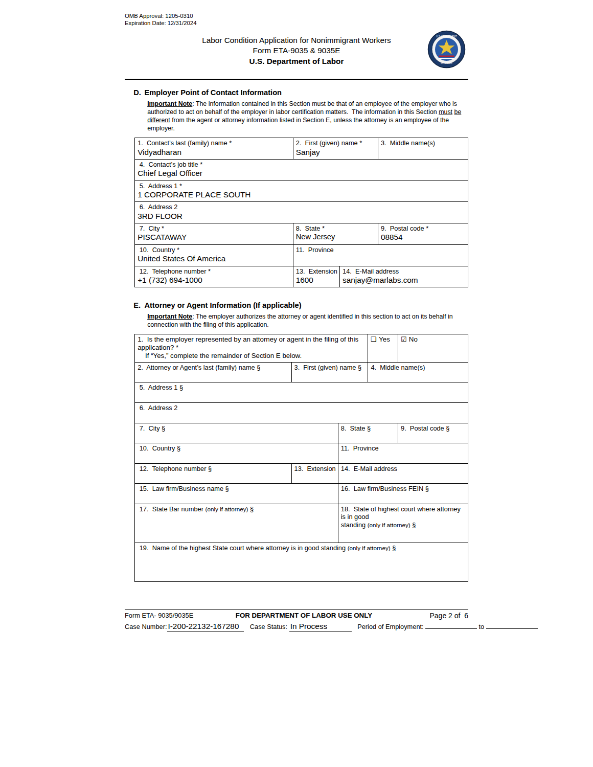OMB Approval: 1205-0310
Expiration Date: 12/31/2024
Labor Condition Application for Nonimmigrant Workers
Form ETA-9035 & 9035E
U.S. Department of Labor
U.S. DEPARTMENT OF LABOR
D. Employer Point of Contact Information
Important Note: The information contained in this Section must be that of an employee of the employer who is authorized to act on behalf of the employer in labor certification matters. The information in this Section must be different from the agent or attorney information listed in Section E, unless the attorney is an employee of the employer.
| 1. Contact’s last (family) name * Vidyadharan | 2. First (given) name * Sanjay | 3. Middle name(s) |
| 4. Contact’s job title * Chief Legal Officer |
| 5. Address 1 * 1 CORPORATE PLACE SOUTH |
| 6. Address 2 3RD FLOOR |
| 7. City * PISCATAWAY | 8. State * New Jersey | 9. Postal code * 08854 |
| 10. Country * United States Of America | 11. Province |
| 12. Telephone number * +1 (732) 694-1000 | 13. Extension 1600 | 14. E-Mail address sanjay@marlabs.com |
E. Attorney or Agent Information (If applicable)
Important Note: The employer authorizes the attorney or agent identified in this section to act on its behalf in connection with the filing of this application.
| 1. Is the employer represented by an attorney or agent in the filing of this application? * If “Yes,” complete the remainder of Section E below. | ❑ Yes | ☑ No |
| 2. Attorney or Agent’s last (family) name § | 3. First (given) name § | 4. Middle name(s) |
| 5. Address 1 § |
| 6. Address 2 |
| 7. City § | 8. State § | 9. Postal code § |
| 10. Country § | 11. Province |
| 12. Telephone number § | 13. Extension | 14. E-Mail address |
| 15. Law firm/Business name § | 16. Law firm/Business FEIN § |
| 17. State Bar number (only if attorney) § | 18. State of highest court where attorney is in good standing (only if attorney) § |
| 19. Name of the highest State court where attorney is in good standing (only if attorney) § |
Form ETA- 9035/9035E
FOR DEPARTMENT OF LABOR USE ONLY
Page 2 of 6
Case Number:I-200-22132-167280 Case Status: In Process Period of Employment: to